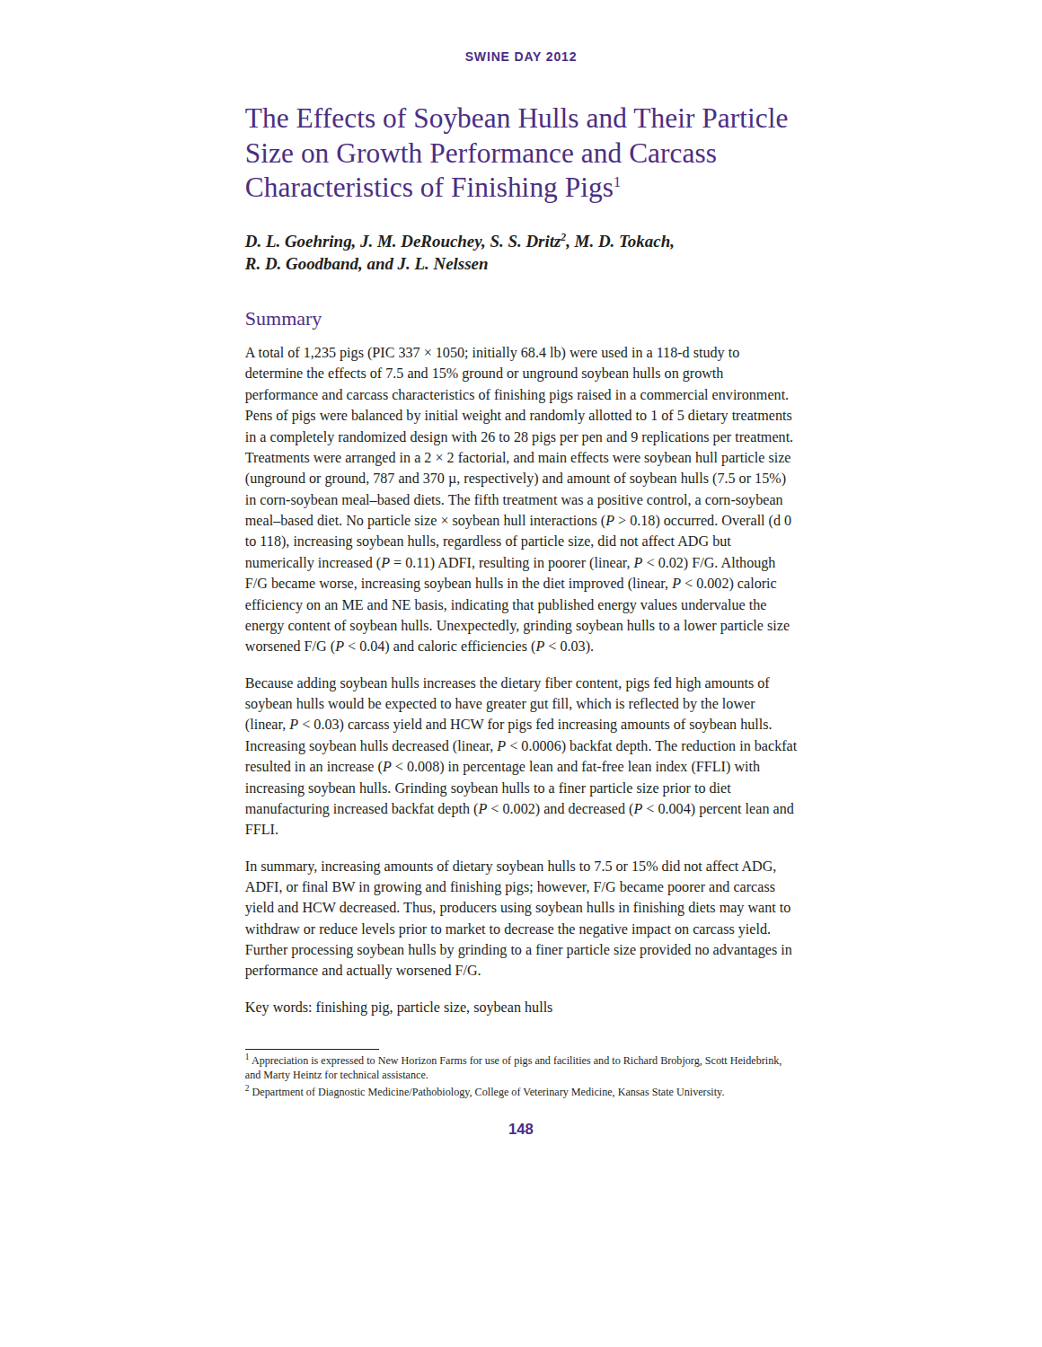SWINE DAY 2012
The Effects of Soybean Hulls and Their Particle Size on Growth Performance and Carcass Characteristics of Finishing Pigs1
D. L. Goehring, J. M. DeRouchey, S. S. Dritz2, M. D. Tokach,
R. D. Goodband, and J. L. Nelssen
Summary
A total of 1,235 pigs (PIC 337 × 1050; initially 68.4 lb) were used in a 118-d study to determine the effects of 7.5 and 15% ground or unground soybean hulls on growth performance and carcass characteristics of finishing pigs raised in a commercial environment. Pens of pigs were balanced by initial weight and randomly allotted to 1 of 5 dietary treatments in a completely randomized design with 26 to 28 pigs per pen and 9 replications per treatment. Treatments were arranged in a 2 × 2 factorial, and main effects were soybean hull particle size (unground or ground, 787 and 370 µ, respectively) and amount of soybean hulls (7.5 or 15%) in corn-soybean meal–based diets. The fifth treatment was a positive control, a corn-soybean meal–based diet. No particle size × soybean hull interactions (P > 0.18) occurred. Overall (d 0 to 118), increasing soybean hulls, regardless of particle size, did not affect ADG but numerically increased (P = 0.11) ADFI, resulting in poorer (linear, P < 0.02) F/G. Although F/G became worse, increasing soybean hulls in the diet improved (linear, P < 0.002) caloric efficiency on an ME and NE basis, indicating that published energy values undervalue the energy content of soybean hulls. Unexpectedly, grinding soybean hulls to a lower particle size worsened F/G (P < 0.04) and caloric efficiencies (P < 0.03).
Because adding soybean hulls increases the dietary fiber content, pigs fed high amounts of soybean hulls would be expected to have greater gut fill, which is reflected by the lower (linear, P < 0.03) carcass yield and HCW for pigs fed increasing amounts of soybean hulls. Increasing soybean hulls decreased (linear, P < 0.0006) backfat depth. The reduction in backfat resulted in an increase (P < 0.008) in percentage lean and fat-free lean index (FFLI) with increasing soybean hulls. Grinding soybean hulls to a finer particle size prior to diet manufacturing increased backfat depth (P < 0.002) and decreased (P < 0.004) percent lean and FFLI.
In summary, increasing amounts of dietary soybean hulls to 7.5 or 15% did not affect ADG, ADFI, or final BW in growing and finishing pigs; however, F/G became poorer and carcass yield and HCW decreased. Thus, producers using soybean hulls in finishing diets may want to withdraw or reduce levels prior to market to decrease the negative impact on carcass yield. Further processing soybean hulls by grinding to a finer particle size provided no advantages in performance and actually worsened F/G.
Key words: finishing pig, particle size, soybean hulls
1 Appreciation is expressed to New Horizon Farms for use of pigs and facilities and to Richard Brobjorg, Scott Heidebrink, and Marty Heintz for technical assistance.
2 Department of Diagnostic Medicine/Pathobiology, College of Veterinary Medicine, Kansas State University.
148